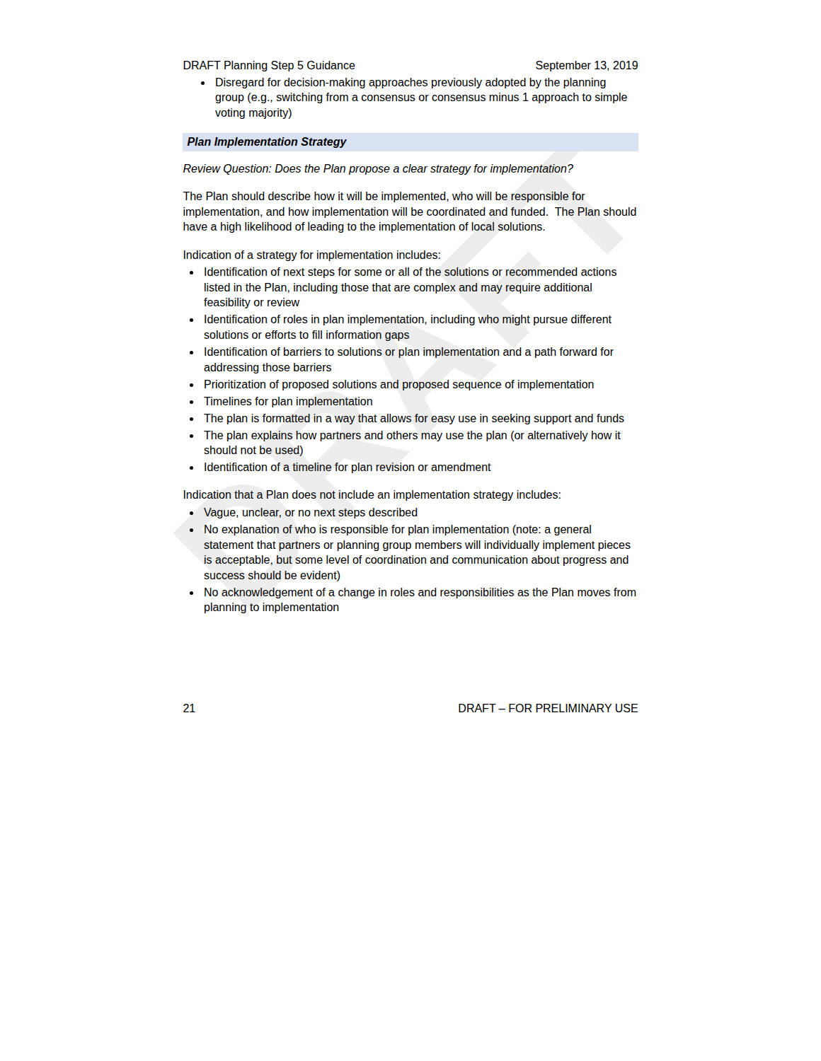DRAFT
DRAFT Planning Step 5 Guidance September 13, 2019
Disregard for decision-making approaches previously adopted by the planning group (e.g., switching from a consensus or consensus minus 1 approach to simple voting majority)
Plan Implementation Strategy
Review Question: Does the Plan propose a clear strategy for implementation?
The Plan should describe how it will be implemented, who will be responsible for implementation, and how implementation will be coordinated and funded. The Plan should have a high likelihood of leading to the implementation of local solutions.
Indication of a strategy for implementation includes:
Identification of next steps for some or all of the solutions or recommended actions listed in the Plan, including those that are complex and may require additional feasibility or review
Identification of roles in plan implementation, including who might pursue different solutions or efforts to fill information gaps
Identification of barriers to solutions or plan implementation and a path forward for addressing those barriers
Prioritization of proposed solutions and proposed sequence of implementation
Timelines for plan implementation
The plan is formatted in a way that allows for easy use in seeking support and funds
The plan explains how partners and others may use the plan (or alternatively how it should not be used)
Identification of a timeline for plan revision or amendment
Indication that a Plan does not include an implementation strategy includes:
Vague, unclear, or no next steps described
No explanation of who is responsible for plan implementation (note: a general statement that partners or planning group members will individually implement pieces is acceptable, but some level of coordination and communication about progress and success should be evident)
No acknowledgement of a change in roles and responsibilities as the Plan moves from planning to implementation
21 DRAFT – FOR PRELIMINARY USE